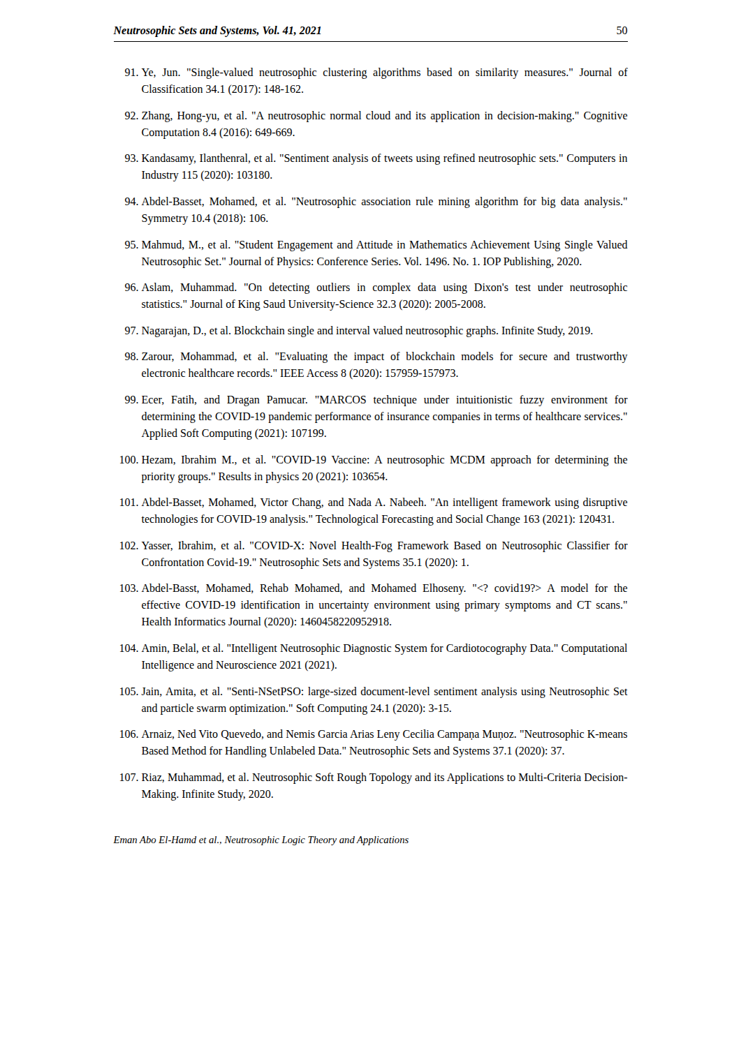Neutrosophic Sets and Systems, Vol. 41, 2021 50
Ye, Jun. "Single-valued neutrosophic clustering algorithms based on similarity measures." Journal of Classification 34.1 (2017): 148-162.
Zhang, Hong-yu, et al. "A neutrosophic normal cloud and its application in decision-making." Cognitive Computation 8.4 (2016): 649-669.
Kandasamy, Ilanthenral, et al. "Sentiment analysis of tweets using refined neutrosophic sets." Computers in Industry 115 (2020): 103180.
Abdel-Basset, Mohamed, et al. "Neutrosophic association rule mining algorithm for big data analysis." Symmetry 10.4 (2018): 106.
Mahmud, M., et al. "Student Engagement and Attitude in Mathematics Achievement Using Single Valued Neutrosophic Set." Journal of Physics: Conference Series. Vol. 1496. No. 1. IOP Publishing, 2020.
Aslam, Muhammad. "On detecting outliers in complex data using Dixon's test under neutrosophic statistics." Journal of King Saud University-Science 32.3 (2020): 2005-2008.
Nagarajan, D., et al. Blockchain single and interval valued neutrosophic graphs. Infinite Study, 2019.
Zarour, Mohammad, et al. "Evaluating the impact of blockchain models for secure and trustworthy electronic healthcare records." IEEE Access 8 (2020): 157959-157973.
Ecer, Fatih, and Dragan Pamucar. "MARCOS technique under intuitionistic fuzzy environment for determining the COVID-19 pandemic performance of insurance companies in terms of healthcare services." Applied Soft Computing (2021): 107199.
Hezam, Ibrahim M., et al. "COVID-19 Vaccine: A neutrosophic MCDM approach for determining the priority groups." Results in physics 20 (2021): 103654.
Abdel-Basset, Mohamed, Victor Chang, and Nada A. Nabeeh. "An intelligent framework using disruptive technologies for COVID-19 analysis." Technological Forecasting and Social Change 163 (2021): 120431.
Yasser, Ibrahim, et al. "COVID-X: Novel Health-Fog Framework Based on Neutrosophic Classifier for Confrontation Covid-19." Neutrosophic Sets and Systems 35.1 (2020): 1.
Abdel-Basst, Mohamed, Rehab Mohamed, and Mohamed Elhoseny. "<? covid19?> A model for the effective COVID-19 identification in uncertainty environment using primary symptoms and CT scans." Health Informatics Journal (2020): 1460458220952918.
Amin, Belal, et al. "Intelligent Neutrosophic Diagnostic System for Cardiotocography Data." Computational Intelligence and Neuroscience 2021 (2021).
Jain, Amita, et al. "Senti-NSetPSO: large-sized document-level sentiment analysis using Neutrosophic Set and particle swarm optimization." Soft Computing 24.1 (2020): 3-15.
Arnaiz, Ned Vito Quevedo, and Nemis Garcia Arias Leny Cecilia Campaṇa Muṇoz. "Neutrosophic K-means Based Method for Handling Unlabeled Data." Neutrosophic Sets and Systems 37.1 (2020): 37.
Riaz, Muhammad, et al. Neutrosophic Soft Rough Topology and its Applications to Multi-Criteria Decision-Making. Infinite Study, 2020.
Eman Abo El-Hamd et al., Neutrosophic Logic Theory and Applications